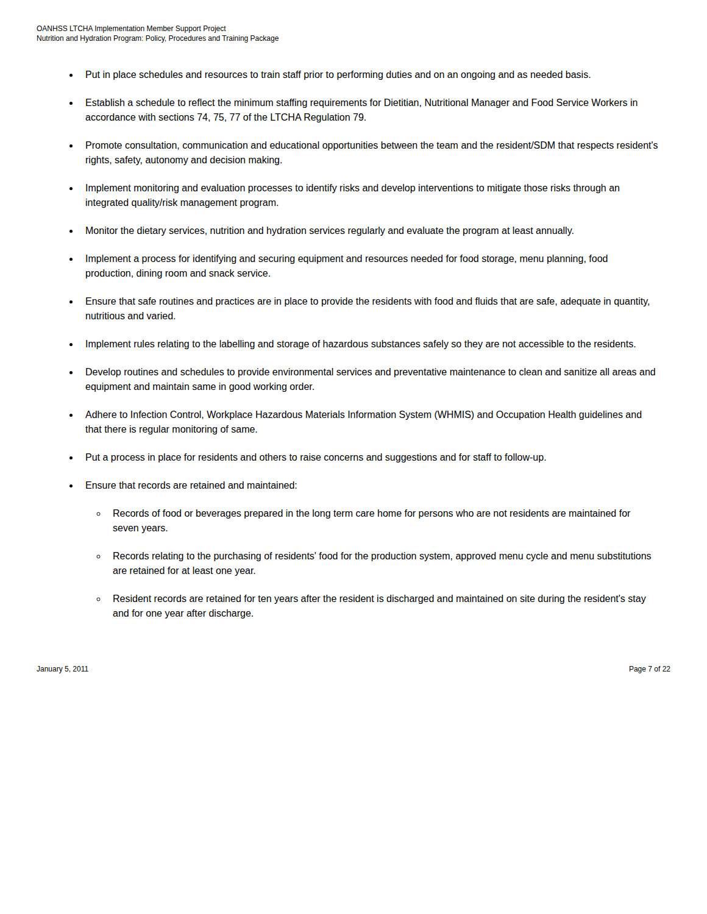OANHSS LTCHA Implementation Member Support Project
Nutrition and Hydration Program: Policy, Procedures and Training Package
Put in place schedules and resources to train staff prior to performing duties and on an ongoing and as needed basis.
Establish a schedule to reflect the minimum staffing requirements for Dietitian, Nutritional Manager and Food Service Workers in accordance with sections 74, 75, 77 of the LTCHA Regulation 79.
Promote consultation, communication and educational opportunities between the team and the resident/SDM that respects resident's rights, safety, autonomy and decision making.
Implement monitoring and evaluation processes to identify risks and develop interventions to mitigate those risks through an integrated quality/risk management program.
Monitor the dietary services, nutrition and hydration services regularly and evaluate the program at least annually.
Implement a process for identifying and securing equipment and resources needed for food storage, menu planning, food production, dining room and snack service.
Ensure that safe routines and practices are in place to provide the residents with food and fluids that are safe, adequate in quantity, nutritious and varied.
Implement rules relating to the labelling and storage of hazardous substances safely so they are not accessible to the residents.
Develop routines and schedules to provide environmental services and preventative maintenance to clean and sanitize all areas and equipment and maintain same in good working order.
Adhere to Infection Control, Workplace Hazardous Materials Information System (WHMIS) and Occupation Health guidelines and that there is regular monitoring of same.
Put a process in place for residents and others to raise concerns and suggestions and for staff to follow-up.
Ensure that records are retained and maintained:
Records of food or beverages prepared in the long term care home for persons who are not residents are maintained for seven years.
Records relating to the purchasing of residents' food for the production system, approved menu cycle and menu substitutions are retained for at least one year.
Resident records are retained for ten years after the resident is discharged and maintained on site during the resident's stay and for one year after discharge.
January 5, 2011 Page 7 of 22